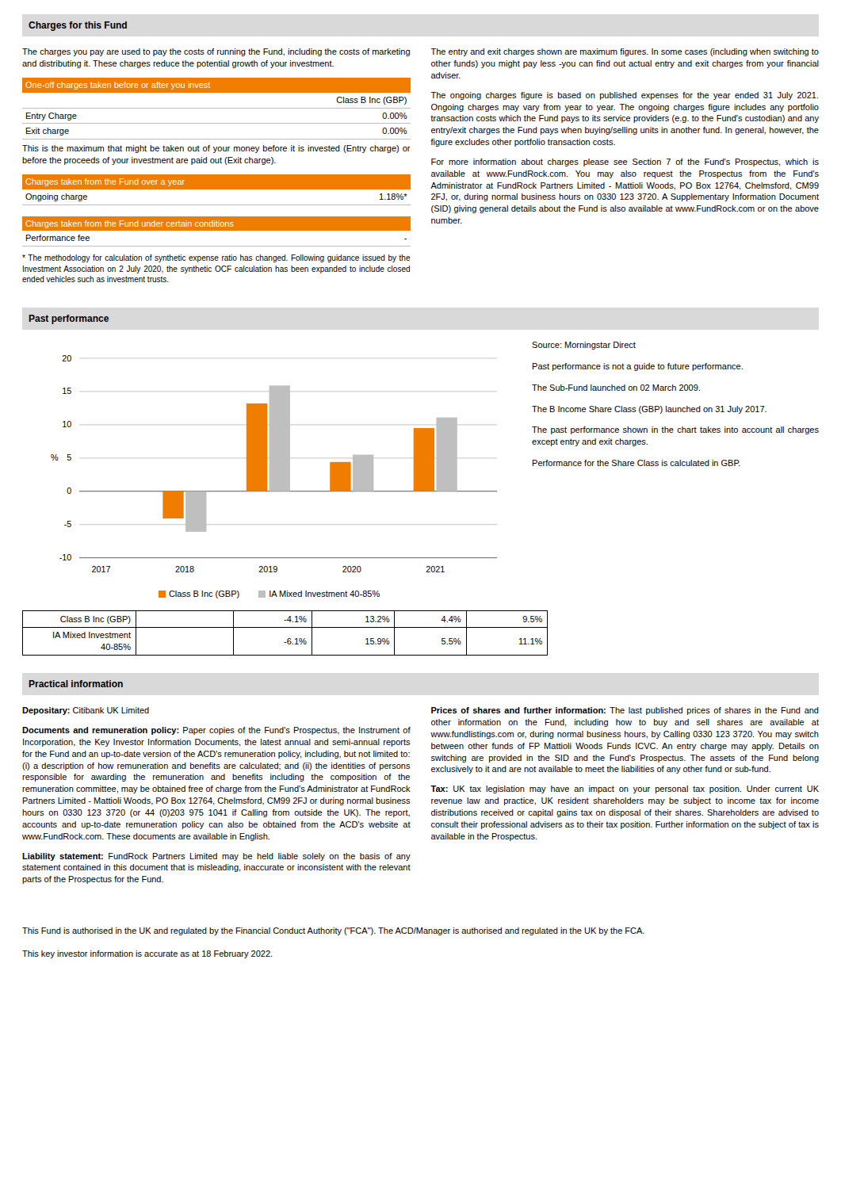Charges for this Fund
The charges you pay are used to pay the costs of running the Fund, including the costs of marketing and distributing it. These charges reduce the potential growth of your investment.
One-off charges taken before or after you invest
| | Class B Inc (GBP) |
| Entry Charge | 0.00% |
| Exit charge | 0.00% |
This is the maximum that might be taken out of your money before it is invested (Entry charge) or before the proceeds of your investment are paid out (Exit charge).
Charges taken from the Fund over a year
| Ongoing charge | 1.18%* |
Charges taken from the Fund under certain conditions
| Performance fee | - |
* The methodology for calculation of synthetic expense ratio has changed. Following guidance issued by the Investment Association on 2 July 2020, the synthetic OCF calculation has been expanded to include closed ended vehicles such as investment trusts.
The entry and exit charges shown are maximum figures. In some cases (including when switching to other funds) you might pay less -you can find out actual entry and exit charges from your financial adviser.
The ongoing charges figure is based on published expenses for the year ended 31 July 2021. Ongoing charges may vary from year to year. The ongoing charges figure includes any portfolio transaction costs which the Fund pays to its service providers (e.g. to the Fund's custodian) and any entry/exit charges the Fund pays when buying/selling units in another fund. In general, however, the figure excludes other portfolio transaction costs.
For more information about charges please see Section 7 of the Fund's Prospectus, which is available at www.FundRock.com. You may also request the Prospectus from the Fund's Administrator at FundRock Partners Limited - Mattioli Woods, PO Box 12764, Chelmsford, CM99 2FJ, or, during normal business hours on 0330 123 3720. A Supplementary Information Document (SID) giving general details about the Fund is also available at www.FundRock.com or on the above number.
Past performance
20 15 10 5 0 -5 -10 % 2017 2018 2019 2020 2021
Class B Inc (GBP)
IA Mixed Investment 40-85%
Source: Morningstar Direct
Past performance is not a guide to future performance.
The Sub-Fund launched on 02 March 2009.
The B Income Share Class (GBP) launched on 31 July 2017.
The past performance shown in the chart takes into account all charges except entry and exit charges.
Performance for the Share Class is calculated in GBP.
| Class B Inc (GBP) | | -4.1% | 13.2% | 4.4% | 9.5% |
| IA Mixed Investment 40-85% | | -6.1% | 15.9% | 5.5% | 11.1% |
Practical information
Depositary: Citibank UK Limited
Documents and remuneration policy: Paper copies of the Fund's Prospectus, the Instrument of Incorporation, the Key Investor Information Documents, the latest annual and semi-annual reports for the Fund and an up-to-date version of the ACD's remuneration policy, including, but not limited to: (i) a description of how remuneration and benefits are calculated; and (ii) the identities of persons responsible for awarding the remuneration and benefits including the composition of the remuneration committee, may be obtained free of charge from the Fund's Administrator at FundRock Partners Limited - Mattioli Woods, PO Box 12764, Chelmsford, CM99 2FJ or during normal business hours on 0330 123 3720 (or 44 (0)203 975 1041 if Calling from outside the UK). The report, accounts and up-to-date remuneration policy can also be obtained from the ACD's website at www.FundRock.com. These documents are available in English.
Liability statement: FundRock Partners Limited may be held liable solely on the basis of any statement contained in this document that is misleading, inaccurate or inconsistent with the relevant parts of the Prospectus for the Fund.
Prices of shares and further information: The last published prices of shares in the Fund and other information on the Fund, including how to buy and sell shares are available at www.fundlistings.com or, during normal business hours, by Calling 0330 123 3720. You may switch between other funds of FP Mattioli Woods Funds ICVC. An entry charge may apply. Details on switching are provided in the SID and the Fund's Prospectus. The assets of the Fund belong exclusively to it and are not available to meet the liabilities of any other fund or sub-fund.
Tax: UK tax legislation may have an impact on your personal tax position. Under current UK revenue law and practice, UK resident shareholders may be subject to income tax for income distributions received or capital gains tax on disposal of their shares. Shareholders are advised to consult their professional advisers as to their tax position. Further information on the subject of tax is available in the Prospectus.
This Fund is authorised in the UK and regulated by the Financial Conduct Authority ("FCA"). The ACD/Manager is authorised and regulated in the UK by the FCA.
This key investor information is accurate as at 18 February 2022.